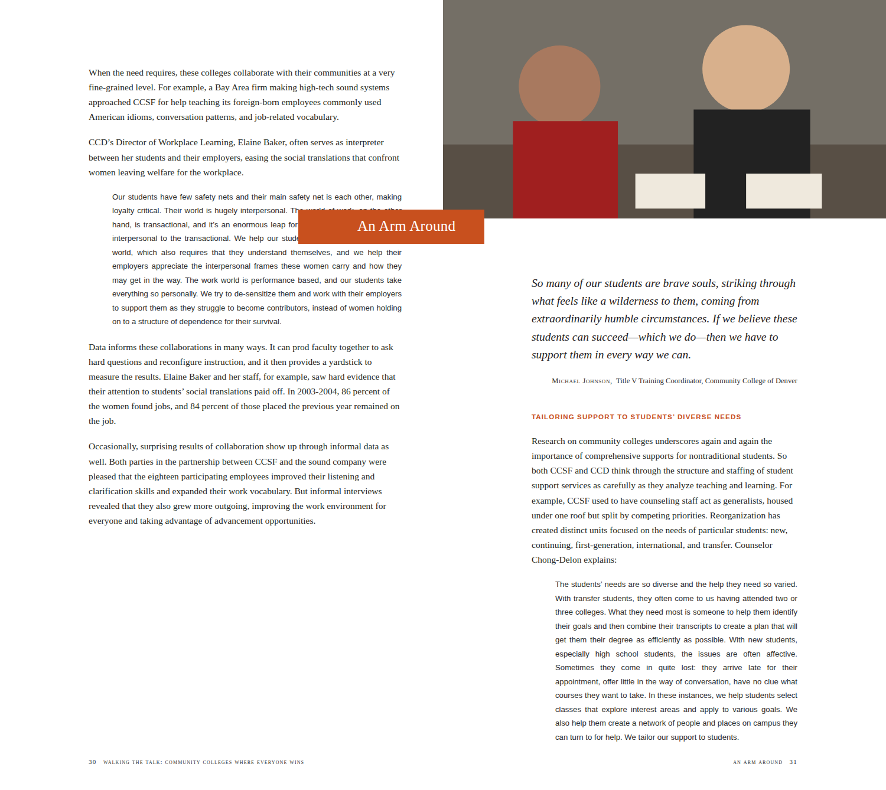When the need requires, these colleges collaborate with their communities at a very fine-grained level. For example, a Bay Area firm making high-tech sound systems approached CCSF for help teaching its foreign-born employees commonly used American idioms, conversation patterns, and job-related vocabulary.
CCD’s Director of Workplace Learning, Elaine Baker, often serves as interpreter between her students and their employers, easing the social translations that confront women leaving welfare for the workplace.
Our students have few safety nets and their main safety net is each other, making loyalty critical. Their world is hugely interpersonal. The world of work, on the other hand, is transactional, and it’s an enormous leap for these women to go from the interpersonal to the transactional. We help our students decode the transactional world, which also requires that they understand themselves, and we help their employers appreciate the interpersonal frames these women carry and how they may get in the way. The work world is performance based, and our students take everything so personally. We try to de-sensitize them and work with their employers to support them as they struggle to become contributors, instead of women holding on to a structure of dependence for their survival.
Data informs these collaborations in many ways. It can prod faculty together to ask hard questions and reconfigure instruction, and it then provides a yardstick to measure the results. Elaine Baker and her staff, for example, saw hard evidence that their attention to students’ social translations paid off. In 2003-2004, 86 percent of the women found jobs, and 84 percent of those placed the previous year remained on the job.
Occasionally, surprising results of collaboration show up through informal data as well. Both parties in the partnership between CCSF and the sound company were pleased that the eighteen participating employees improved their listening and clarification skills and expanded their work vocabulary. But informal interviews revealed that they also grew more outgoing, improving the work environment for everyone and taking advantage of advancement opportunities.
30 Walking the Talk: Community Colleges Where Everyone Wins
An Arm Around
So many of our students are brave souls, striking through what feels like a wilderness to them, coming from extraordinarily humble circumstances. If we believe these students can succeed—which we do—then we have to support them in every way we can.
Michael Johnson, Title V Training Coordinator, Community College of Denver
Tailoring Support to Students’ Diverse Needs
Research on community colleges underscores again and again the importance of comprehensive supports for nontraditional students. So both CCSF and CCD think through the structure and staffing of student support services as carefully as they analyze teaching and learning. For example, CCSF used to have counseling staff act as generalists, housed under one roof but split by competing priorities. Reorganization has created distinct units focused on the needs of particular students: new, continuing, first-generation, international, and transfer. Counselor Chong-Delon explains:
The students’ needs are so diverse and the help they need so varied. With transfer students, they often come to us having attended two or three colleges. What they need most is someone to help them identify their goals and then combine their transcripts to create a plan that will get them their degree as efficiently as possible. With new students, especially high school students, the issues are often affective. Sometimes they come in quite lost: they arrive late for their appointment, offer little in the way of conversation, have no clue what courses they want to take. In these instances, we help students select classes that explore interest areas and apply to various goals. We also help them create a network of people and places on campus they can turn to for help. We tailor our support to students.
An Arm Around 31